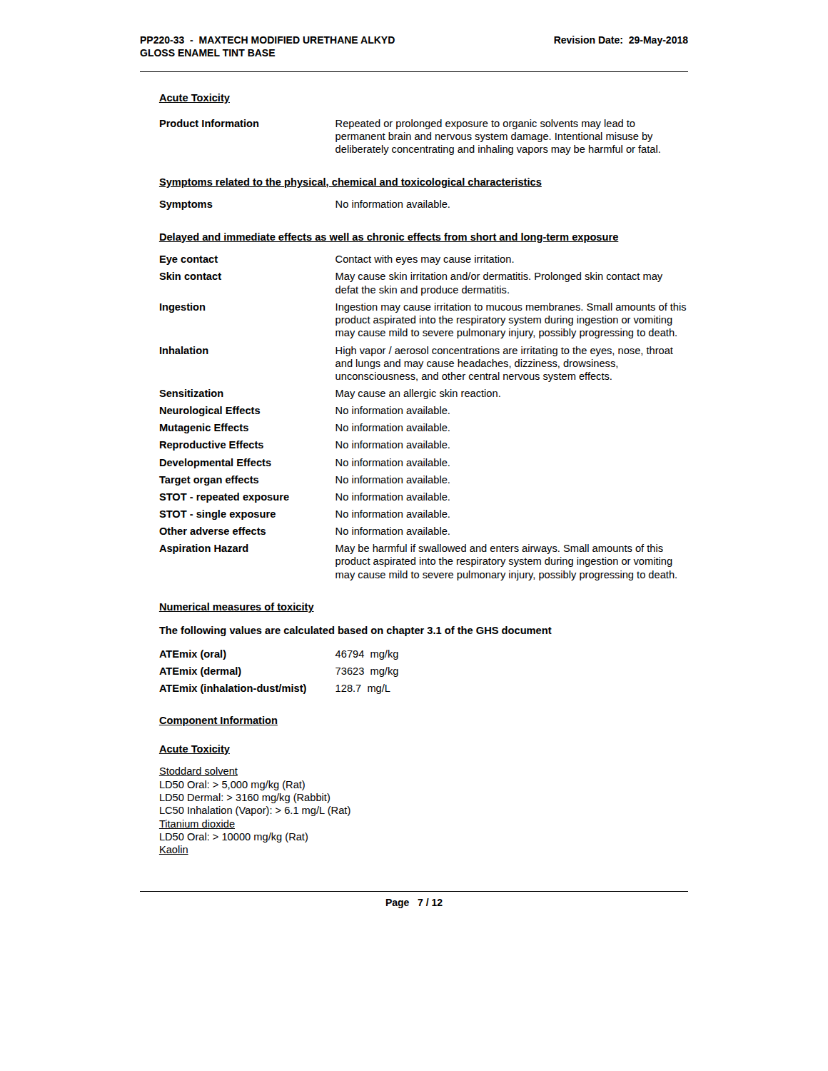PP220-33 - MAXTECH MODIFIED URETHANE ALKYD
GLOSS ENAMEL TINT BASE
Revision Date: 29-May-2018
Acute Toxicity
| Product Information | Repeated or prolonged exposure to organic solvents may lead to permanent brain and nervous system damage. Intentional misuse by deliberately concentrating and inhaling vapors may be harmful or fatal. |
Symptoms related to the physical, chemical and toxicological characteristics
| Symptoms | No information available. |
Delayed and immediate effects as well as chronic effects from short and long-term exposure
| Eye contact | Contact with eyes may cause irritation. |
| Skin contact | May cause skin irritation and/or dermatitis. Prolonged skin contact may defat the skin and produce dermatitis. |
| Ingestion | Ingestion may cause irritation to mucous membranes. Small amounts of this product aspirated into the respiratory system during ingestion or vomiting may cause mild to severe pulmonary injury, possibly progressing to death. |
| Inhalation | High vapor / aerosol concentrations are irritating to the eyes, nose, throat and lungs and may cause headaches, dizziness, drowsiness, unconsciousness, and other central nervous system effects. |
| Sensitization | May cause an allergic skin reaction. |
| Neurological Effects | No information available. |
| Mutagenic Effects | No information available. |
| Reproductive Effects | No information available. |
| Developmental Effects | No information available. |
| Target organ effects | No information available. |
| STOT - repeated exposure | No information available. |
| STOT - single exposure | No information available. |
| Other adverse effects | No information available. |
| Aspiration Hazard | May be harmful if swallowed and enters airways. Small amounts of this product aspirated into the respiratory system during ingestion or vomiting may cause mild to severe pulmonary injury, possibly progressing to death. |
Numerical measures of toxicity
The following values are calculated based on chapter 3.1 of the GHS document
| ATEmix (oral) | 46794 mg/kg |
| ATEmix (dermal) | 73623 mg/kg |
| ATEmix (inhalation-dust/mist) | 128.7 mg/L |
Component Information
Acute Toxicity
Stoddard solvent
LD50 Oral: > 5,000 mg/kg (Rat)
LD50 Dermal: > 3160 mg/kg (Rabbit)
LC50 Inhalation (Vapor): > 6.1 mg/L (Rat)
Titanium dioxide
LD50 Oral: > 10000 mg/kg (Rat)
Kaolin
Page 7 / 12